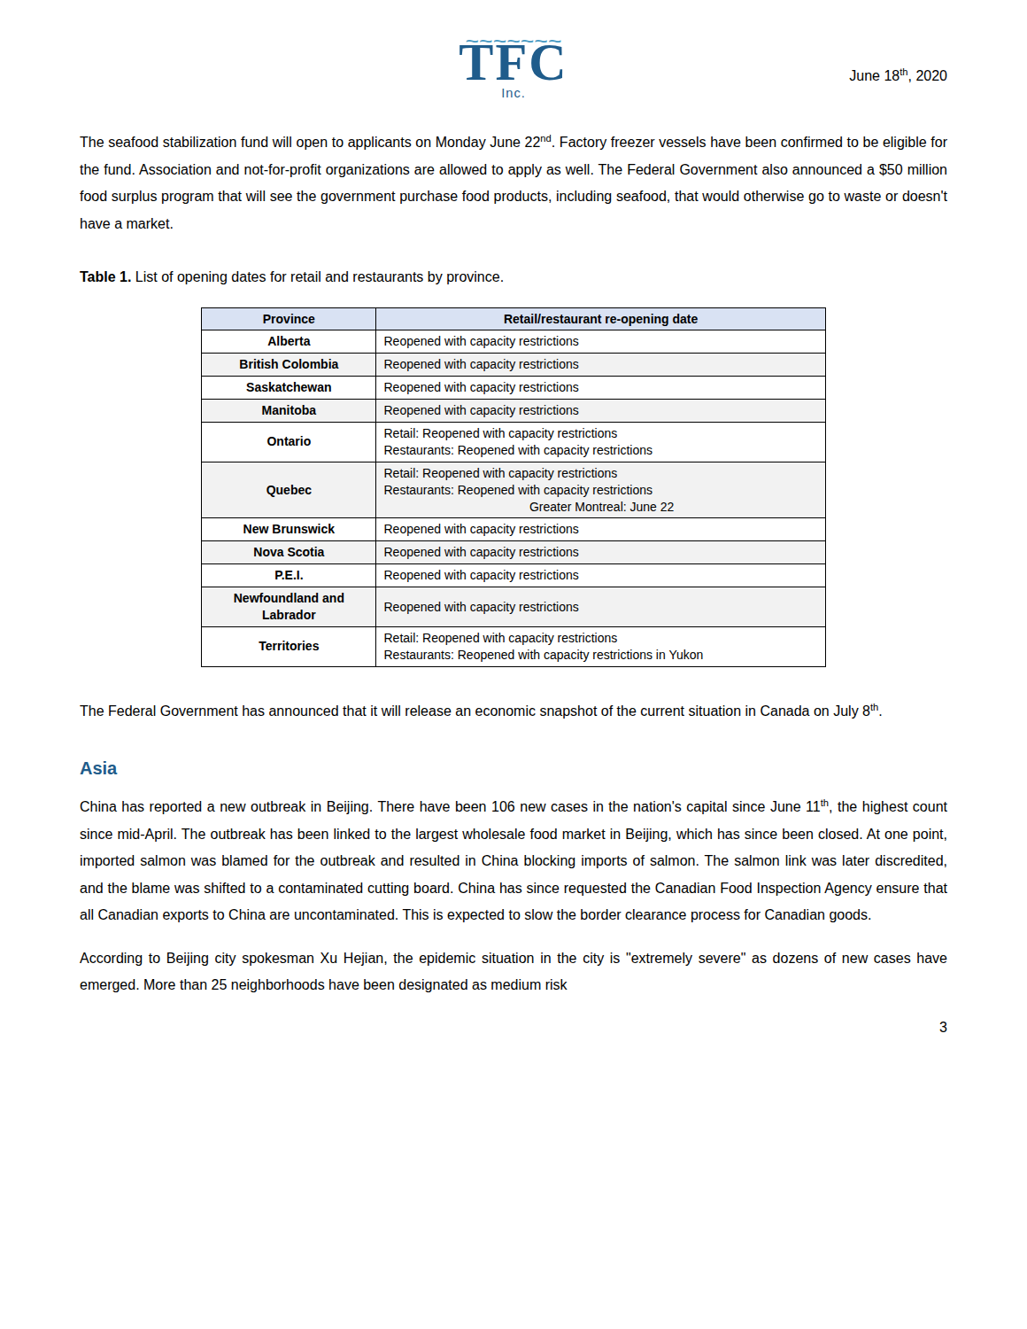~~~~~~~
TFC
Inc.
June 18th, 2020
The seafood stabilization fund will open to applicants on Monday June 22nd. Factory freezer vessels have been confirmed to be eligible for the fund. Association and not-for-profit organizations are allowed to apply as well. The Federal Government also announced a $50 million food surplus program that will see the government purchase food products, including seafood, that would otherwise go to waste or doesn't have a market.
Table 1. List of opening dates for retail and restaurants by province.
| Province | Retail/restaurant re-opening date |
| --- | --- |
| Alberta | Reopened with capacity restrictions |
| British Colombia | Reopened with capacity restrictions |
| Saskatchewan | Reopened with capacity restrictions |
| Manitoba | Reopened with capacity restrictions |
| Ontario | Retail: Reopened with capacity restrictions Restaurants: Reopened with capacity restrictions |
| Quebec | Retail: Reopened with capacity restrictions Restaurants: Reopened with capacity restrictions Greater Montreal: June 22 |
| New Brunswick | Reopened with capacity restrictions |
| Nova Scotia | Reopened with capacity restrictions |
| P.E.I. | Reopened with capacity restrictions |
| Newfoundland and Labrador | Reopened with capacity restrictions |
| Territories | Retail: Reopened with capacity restrictions Restaurants: Reopened with capacity restrictions in Yukon |
The Federal Government has announced that it will release an economic snapshot of the current situation in Canada on July 8th.
Asia
China has reported a new outbreak in Beijing. There have been 106 new cases in the nation's capital since June 11th, the highest count since mid-April. The outbreak has been linked to the largest wholesale food market in Beijing, which has since been closed. At one point, imported salmon was blamed for the outbreak and resulted in China blocking imports of salmon. The salmon link was later discredited, and the blame was shifted to a contaminated cutting board. China has since requested the Canadian Food Inspection Agency ensure that all Canadian exports to China are uncontaminated. This is expected to slow the border clearance process for Canadian goods.
According to Beijing city spokesman Xu Hejian, the epidemic situation in the city is "extremely severe" as dozens of new cases have emerged. More than 25 neighborhoods have been designated as medium risk
3